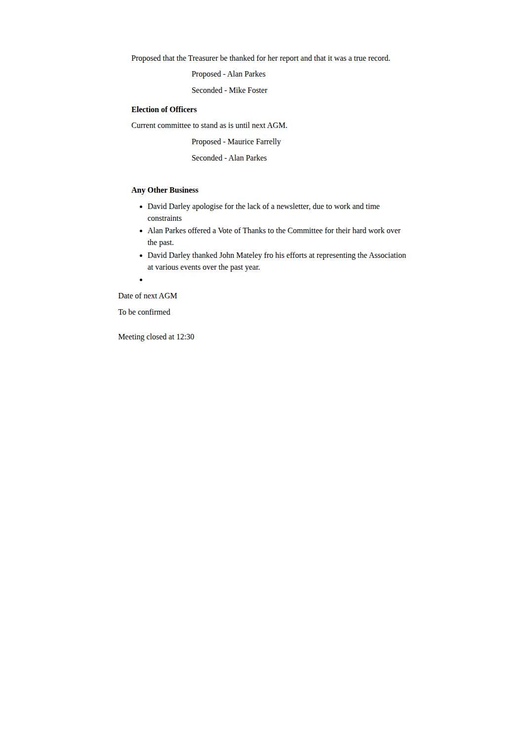Proposed that the Treasurer be thanked for her report and that it was a true record.
Proposed - Alan Parkes
Seconded - Mike Foster
Election of Officers
Current committee to stand as is until next AGM.
Proposed - Maurice Farrelly
Seconded - Alan Parkes
Any Other Business
David Darley apologise for the lack of a newsletter, due to work and time constraints
Alan Parkes offered a Vote of Thanks to the Committee for their hard work over the past.
David Darley thanked John Mateley fro his efforts at representing the Association at various events over the past year.
Date of next AGM
To be confirmed
Meeting closed at 12:30